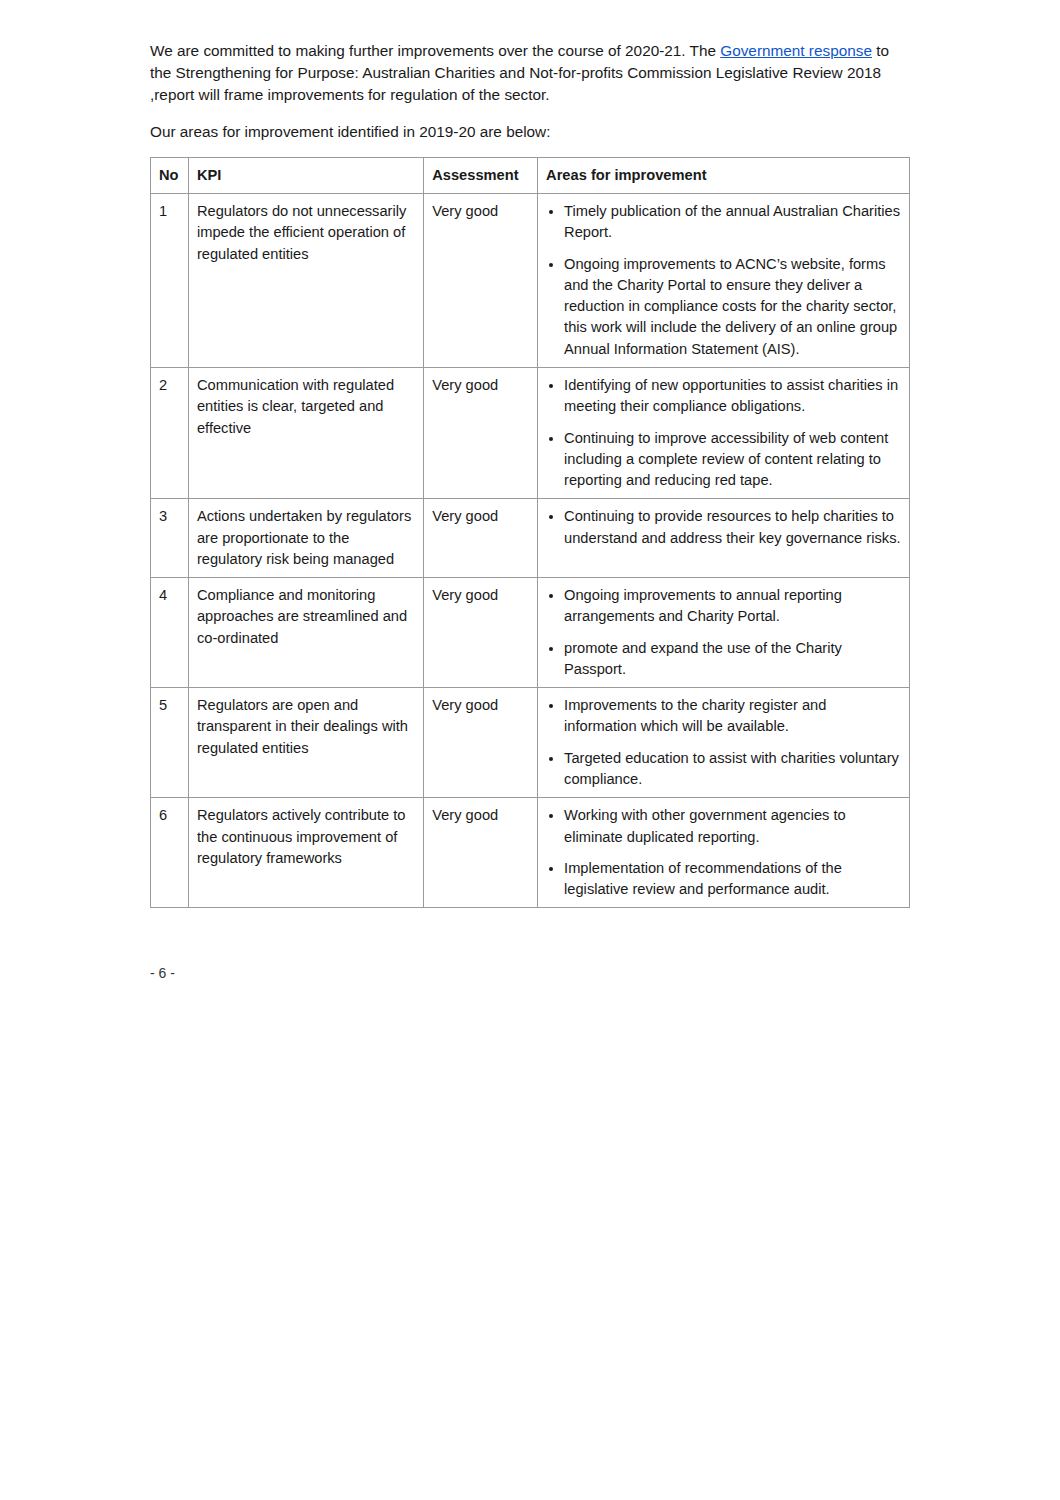We are committed to making further improvements over the course of 2020-21. The Government response to the Strengthening for Purpose: Australian Charities and Not-for-profits Commission Legislative Review 2018 ,report will frame improvements for regulation of the sector.
Our areas for improvement identified in 2019-20 are below:
| No | KPI | Assessment | Areas for improvement |
| --- | --- | --- | --- |
| 1 | Regulators do not unnecessarily impede the efficient operation of regulated entities | Very good | Timely publication of the annual Australian Charities Report. Ongoing improvements to ACNC’s website, forms and the Charity Portal to ensure they deliver a reduction in compliance costs for the charity sector, this work will include the delivery of an online group Annual Information Statement (AIS). |
| 2 | Communication with regulated entities is clear, targeted and effective | Very good | Identifying of new opportunities to assist charities in meeting their compliance obligations. Continuing to improve accessibility of web content including a complete review of content relating to reporting and reducing red tape. |
| 3 | Actions undertaken by regulators are proportionate to the regulatory risk being managed | Very good | Continuing to provide resources to help charities to understand and address their key governance risks. |
| 4 | Compliance and monitoring approaches are streamlined and co-ordinated | Very good | Ongoing improvements to annual reporting arrangements and Charity Portal. promote and expand the use of the Charity Passport. |
| 5 | Regulators are open and transparent in their dealings with regulated entities | Very good | Improvements to the charity register and information which will be available. Targeted education to assist with charities voluntary compliance. |
| 6 | Regulators actively contribute to the continuous improvement of regulatory frameworks | Very good | Working with other government agencies to eliminate duplicated reporting. Implementation of recommendations of the legislative review and performance audit. |
- 6 -